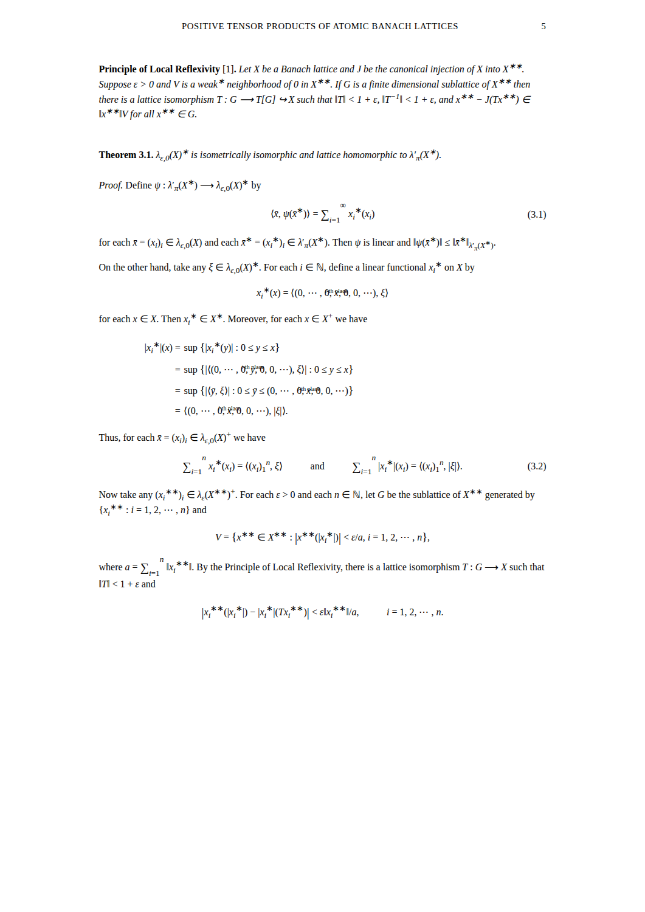POSITIVE TENSOR PRODUCTS OF ATOMIC BANACH LATTICES 5
Principle of Local Reflexivity [1]. Let X be a Banach lattice and J be the canonical injection of X into X∗∗. Suppose ε > 0 and V is a weak∗ neighborhood of 0 in X∗∗. If G is a finite dimensional sublattice of X∗∗ then there is a lattice isomorphism T : G ⟶ T[G] ↪ X such that ‖T‖ < 1 + ε, ‖T−1‖ < 1 + ε, and x∗∗ − J(Tx∗∗) ∈ ‖x∗∗‖V for all x∗∗ ∈ G.
Theorem 3.1. λε,0(X)∗ is isometrically isomorphic and lattice homomorphic to λ′π(X∗).
Proof. Define ψ : λ′π(X∗) ⟶ λε,0(X)∗ by
⟨x̄, ψ(x̄∗)⟩ = ∑i=1∞ xi∗(xi) (3.1)
for each x̄ = (xi)i ∈ λε,0(X) and each x̄∗ = (xi∗)i ∈ λ′π(X∗). Then ψ is linear and ‖ψ(x̄∗)‖ ≤ ‖x̄∗‖λ′π(X∗).
On the other hand, take any ξ ∈ λε,0(X)∗. For each i ∈ ℕ, define a linear functional xi∗ on X by
xi∗(x) = ⟨(0, ⋯ , 0, i-th place x, 0, 0, ⋯), ξ⟩
for each x ∈ X. Then xi∗ ∈ X∗. Moreover, for each x ∈ X+ we have
|xi∗|(x) = sup {|xi∗(y)| : 0 ≤ y ≤ x}
= sup {|⟨(0, ⋯ , 0, i-th place y, 0, 0, ⋯), ξ⟩| : 0 ≤ y ≤ x}
= sup {|⟨ȳ, ξ⟩| : 0 ≤ ȳ ≤ (0, ⋯ , 0, i-th place x, 0, 0, ⋯)}
= ⟨(0, ⋯ , 0, i-th place x, 0, 0, ⋯), |ξ|⟩.
Thus, for each x̄ = (xi)i ∈ λε,0(X)+ we have
∑i=1n xi∗(xi) = ⟨(xi)1n, ξ⟩ and ∑i=1n |xi∗|(xi) = ⟨(xi)1n, |ξ|⟩. (3.2)
Now take any (xi∗∗)i ∈ λε(X∗∗)+. For each ε > 0 and each n ∈ ℕ, let G be the sublattice of X∗∗ generated by {xi∗∗ : i = 1, 2, ⋯ , n} and
V = {x∗∗ ∈ X∗∗ : |x∗∗(|xi∗|)| < ε/a, i = 1, 2, ⋯ , n},
where a = ∑i=1n ‖xi∗∗‖. By the Principle of Local Reflexivity, there is a lattice isomorphism T : G ⟶ X such that ‖T‖ < 1 + ε and
|xi∗∗(|xi∗|) − |xi∗|(Txi∗∗)| < ε‖xi∗∗‖/a, i = 1, 2, ⋯ , n.